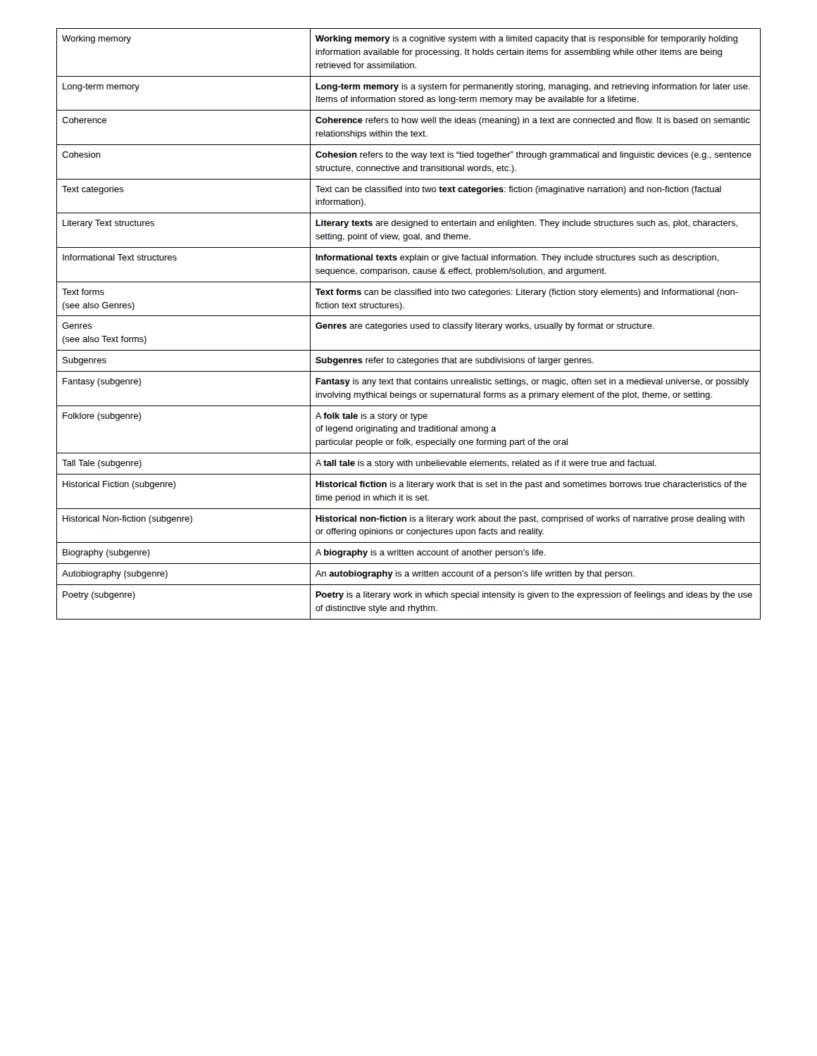| Working memory | Working memory is a cognitive system with a limited capacity that is responsible for temporarily holding information available for processing. It holds certain items for assembling while other items are being retrieved for assimilation. |
| Long-term memory | Long-term memory is a system for permanently storing, managing, and retrieving information for later use. Items of information stored as long-term memory may be available for a lifetime. |
| Coherence | Coherence refers to how well the ideas (meaning) in a text are connected and flow. It is based on semantic relationships within the text. |
| Cohesion | Cohesion refers to the way text is “tied together” through grammatical and linguistic devices (e.g., sentence structure, connective and transitional words, etc.). |
| Text categories | Text can be classified into two text categories : fiction (imaginative narration) and non-fiction (factual information). |
| Literary Text structures | Literary texts are designed to entertain and enlighten. They include structures such as, plot, characters, setting, point of view, goal, and theme. |
| Informational Text structures | Informational texts explain or give factual information. They include structures such as description, sequence, comparison, cause & effect, problem/solution, and argument. |
| Text forms (see also Genres) | Text forms can be classified into two categories: Literary (fiction story elements) and Informational (non-fiction text structures). |
| Genres (see also Text forms) | Genres are categories used to classify literary works, usually by format or structure. |
| Subgenres | Subgenres refer to categories that are subdivisions of larger genres. |
| Fantasy (subgenre) | Fantasy is any text that contains unrealistic settings, or magic, often set in a medieval universe, or possibly involving mythical beings or supernatural forms as a primary element of the plot, theme, or setting. |
| Folklore (subgenre) | A folk tale is a story or type of legend originating and traditional among a particular people or folk, especially one forming part of the oral |
| Tall Tale (subgenre) | A tall tale is a story with unbelievable elements, related as if it were true and factual. |
| Historical Fiction (subgenre) | Historical fiction is a literary work that is set in the past and sometimes borrows true characteristics of the time period in which it is set. |
| Historical Non-fiction (subgenre) | Historical non-fiction is a literary work about the past, comprised of works of narrative prose dealing with or offering opinions or conjectures upon facts and reality. |
| Biography (subgenre) | A biography is a written account of another person's life. |
| Autobiography (subgenre) | An autobiography is a written account of a person's life written by that person. |
| Poetry (subgenre) | Poetry is a literary work in which special intensity is given to the expression of feelings and ideas by the use of distinctive style and rhythm. |